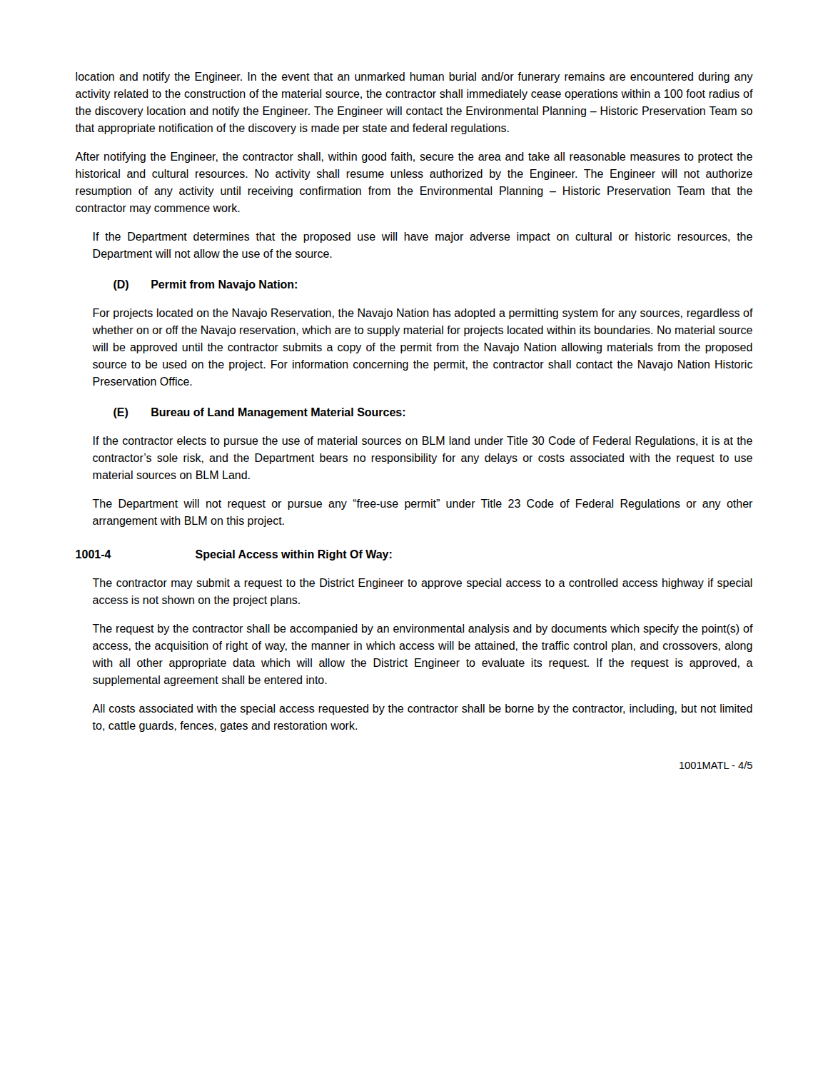location and notify the Engineer. In the event that an unmarked human burial and/or funerary remains are encountered during any activity related to the construction of the material source, the contractor shall immediately cease operations within a 100 foot radius of the discovery location and notify the Engineer. The Engineer will contact the Environmental Planning – Historic Preservation Team so that appropriate notification of the discovery is made per state and federal regulations.
After notifying the Engineer, the contractor shall, within good faith, secure the area and take all reasonable measures to protect the historical and cultural resources. No activity shall resume unless authorized by the Engineer. The Engineer will not authorize resumption of any activity until receiving confirmation from the Environmental Planning – Historic Preservation Team that the contractor may commence work.
If the Department determines that the proposed use will have major adverse impact on cultural or historic resources, the Department will not allow the use of the source.
(D) Permit from Navajo Nation:
For projects located on the Navajo Reservation, the Navajo Nation has adopted a permitting system for any sources, regardless of whether on or off the Navajo reservation, which are to supply material for projects located within its boundaries. No material source will be approved until the contractor submits a copy of the permit from the Navajo Nation allowing materials from the proposed source to be used on the project. For information concerning the permit, the contractor shall contact the Navajo Nation Historic Preservation Office.
(E) Bureau of Land Management Material Sources:
If the contractor elects to pursue the use of material sources on BLM land under Title 30 Code of Federal Regulations, it is at the contractor’s sole risk, and the Department bears no responsibility for any delays or costs associated with the request to use material sources on BLM Land.
The Department will not request or pursue any “free-use permit” under Title 23 Code of Federal Regulations or any other arrangement with BLM on this project.
1001-4 Special Access within Right Of Way:
The contractor may submit a request to the District Engineer to approve special access to a controlled access highway if special access is not shown on the project plans.
The request by the contractor shall be accompanied by an environmental analysis and by documents which specify the point(s) of access, the acquisition of right of way, the manner in which access will be attained, the traffic control plan, and crossovers, along with all other appropriate data which will allow the District Engineer to evaluate its request. If the request is approved, a supplemental agreement shall be entered into.
All costs associated with the special access requested by the contractor shall be borne by the contractor, including, but not limited to, cattle guards, fences, gates and restoration work.
1001MATL - 4/5